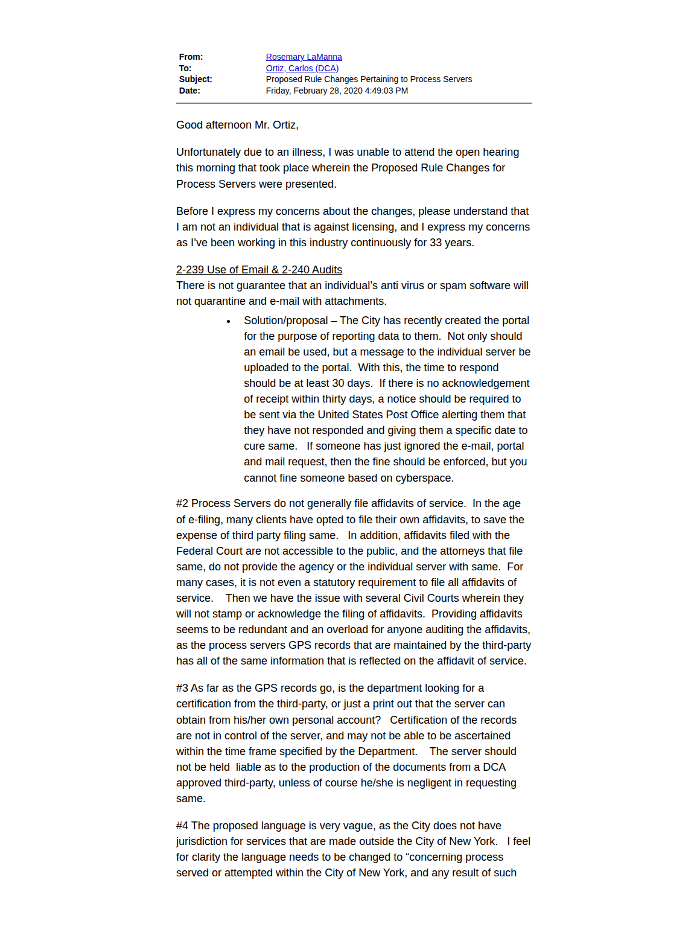| From: | Rosemary LaManna |
| To: | Ortiz, Carlos (DCA) |
| Subject: | Proposed Rule Changes Pertaining to Process Servers |
| Date: | Friday, February 28, 2020 4:49:03 PM |
Good afternoon Mr. Ortiz,
Unfortunately due to an illness, I was unable to attend the open hearing this morning that took place wherein the Proposed Rule Changes for Process Servers were presented.
Before I express my concerns about the changes, please understand that I am not an individual that is against licensing, and I express my concerns as I’ve been working in this industry continuously for 33 years.
2-239 Use of Email & 2-240 Audits
There is not guarantee that an individual’s anti virus or spam software will not quarantine and e-mail with attachments.
Solution/proposal – The City has recently created the portal for the purpose of reporting data to them. Not only should an email be used, but a message to the individual server be uploaded to the portal. With this, the time to respond should be at least 30 days. If there is no acknowledgement of receipt within thirty days, a notice should be required to be sent via the United States Post Office alerting them that they have not responded and giving them a specific date to cure same. If someone has just ignored the e-mail, portal and mail request, then the fine should be enforced, but you cannot fine someone based on cyberspace.
#2 Process Servers do not generally file affidavits of service. In the age of e-filing, many clients have opted to file their own affidavits, to save the expense of third party filing same. In addition, affidavits filed with the Federal Court are not accessible to the public, and the attorneys that file same, do not provide the agency or the individual server with same. For many cases, it is not even a statutory requirement to file all affidavits of service. Then we have the issue with several Civil Courts wherein they will not stamp or acknowledge the filing of affidavits. Providing affidavits seems to be redundant and an overload for anyone auditing the affidavits, as the process servers GPS records that are maintained by the third-party has all of the same information that is reflected on the affidavit of service.
#3 As far as the GPS records go, is the department looking for a certification from the third-party, or just a print out that the server can obtain from his/her own personal account? Certification of the records are not in control of the server, and may not be able to be ascertained within the time frame specified by the Department. The server should not be held liable as to the production of the documents from a DCA approved third-party, unless of course he/she is negligent in requesting same.
#4 The proposed language is very vague, as the City does not have jurisdiction for services that are made outside the City of New York. I feel for clarity the language needs to be changed to “concerning process served or attempted within the City of New York, and any result of such